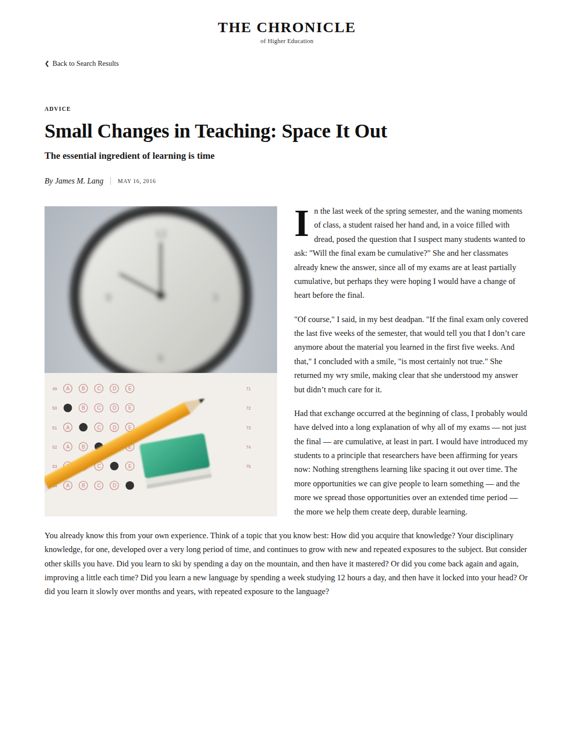THE CHRONICLE
of Higher Education
❮Back to Search Results
Advice
Small Changes in Teaching: Space It Out
The essential ingredient of learning is time
By James M. Lang May 16, 2016
In the last week of the spring semester, and the waning moments of class, a student raised her hand and, in a voice filled with dread, posed the question that I suspect many students wanted to ask: "Will the final exam be cumulative?" She and her classmates already knew the answer, since all of my exams are at least partially cumulative, but perhaps they were hoping I would have a change of heart before the final.
"Of course," I said, in my best deadpan. "If the final exam only covered the last five weeks of the semester, that would tell you that I don’t care anymore about the material you learned in the first five weeks. And that," I concluded with a smile, "is most certainly not true." She returned my wry smile, making clear that she understood my answer but didn’t much care for it.
Had that exchange occurred at the beginning of class, I probably would have delved into a long explanation of why all of my exams — not just the final — are cumulative, at least in part. I would have introduced my students to a principle that researchers have been affirming for years now: Nothing strengthens learning like spacing it out over time. The more opportunities we can give people to learn something — and the more we spread those opportunities over an extended time period — the more we help them create deep, durable learning.
You already know this from your own experience. Think of a topic that you know best: How did you acquire that knowledge? Your disciplinary knowledge, for one, developed over a very long period of time, and continues to grow with new and repeated exposures to the subject. But consider other skills you have. Did you learn to ski by spending a day on the mountain, and then have it mastered? Or did you come back again and again, improving a little each time? Did you learn a new language by spending a week studying 12 hours a day, and then have it locked into your head? Or did you learn it slowly over months and years, with repeated exposure to the language?